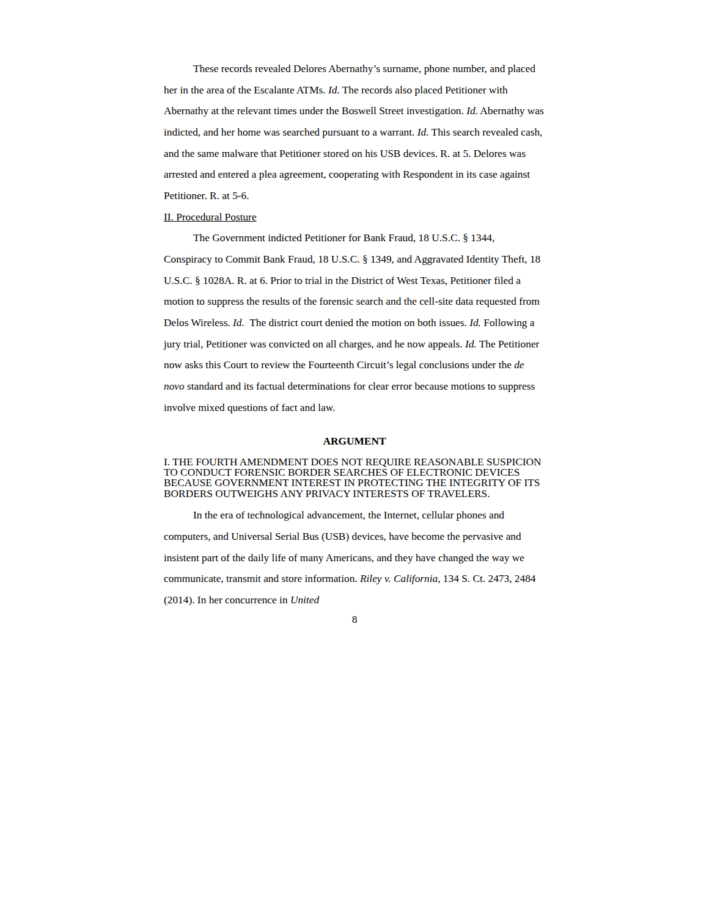These records revealed Delores Abernathy’s surname, phone number, and placed her in the area of the Escalante ATMs. Id. The records also placed Petitioner with Abernathy at the relevant times under the Boswell Street investigation. Id. Abernathy was indicted, and her home was searched pursuant to a warrant. Id. This search revealed cash, and the same malware that Petitioner stored on his USB devices. R. at 5. Delores was arrested and entered a plea agreement, cooperating with Respondent in its case against Petitioner. R. at 5-6.
II. Procedural Posture
The Government indicted Petitioner for Bank Fraud, 18 U.S.C. § 1344, Conspiracy to Commit Bank Fraud, 18 U.S.C. § 1349, and Aggravated Identity Theft, 18 U.S.C. § 1028A. R. at 6. Prior to trial in the District of West Texas, Petitioner filed a motion to suppress the results of the forensic search and the cell-site data requested from Delos Wireless. Id. The district court denied the motion on both issues. Id. Following a jury trial, Petitioner was convicted on all charges, and he now appeals. Id. The Petitioner now asks this Court to review the Fourteenth Circuit’s legal conclusions under the de novo standard and its factual determinations for clear error because motions to suppress involve mixed questions of fact and law.
ARGUMENT
I. THE FOURTH AMENDMENT DOES NOT REQUIRE REASONABLE SUSPICION TO CONDUCT FORENSIC BORDER SEARCHES OF ELECTRONIC DEVICES BECAUSE GOVERNMENT INTEREST IN PROTECTING THE INTEGRITY OF ITS BORDERS OUTWEIGHS ANY PRIVACY INTERESTS OF TRAVELERS.
In the era of technological advancement, the Internet, cellular phones and computers, and Universal Serial Bus (USB) devices, have become the pervasive and insistent part of the daily life of many Americans, and they have changed the way we communicate, transmit and store information. Riley v. California, 134 S. Ct. 2473, 2484 (2014). In her concurrence in United
8